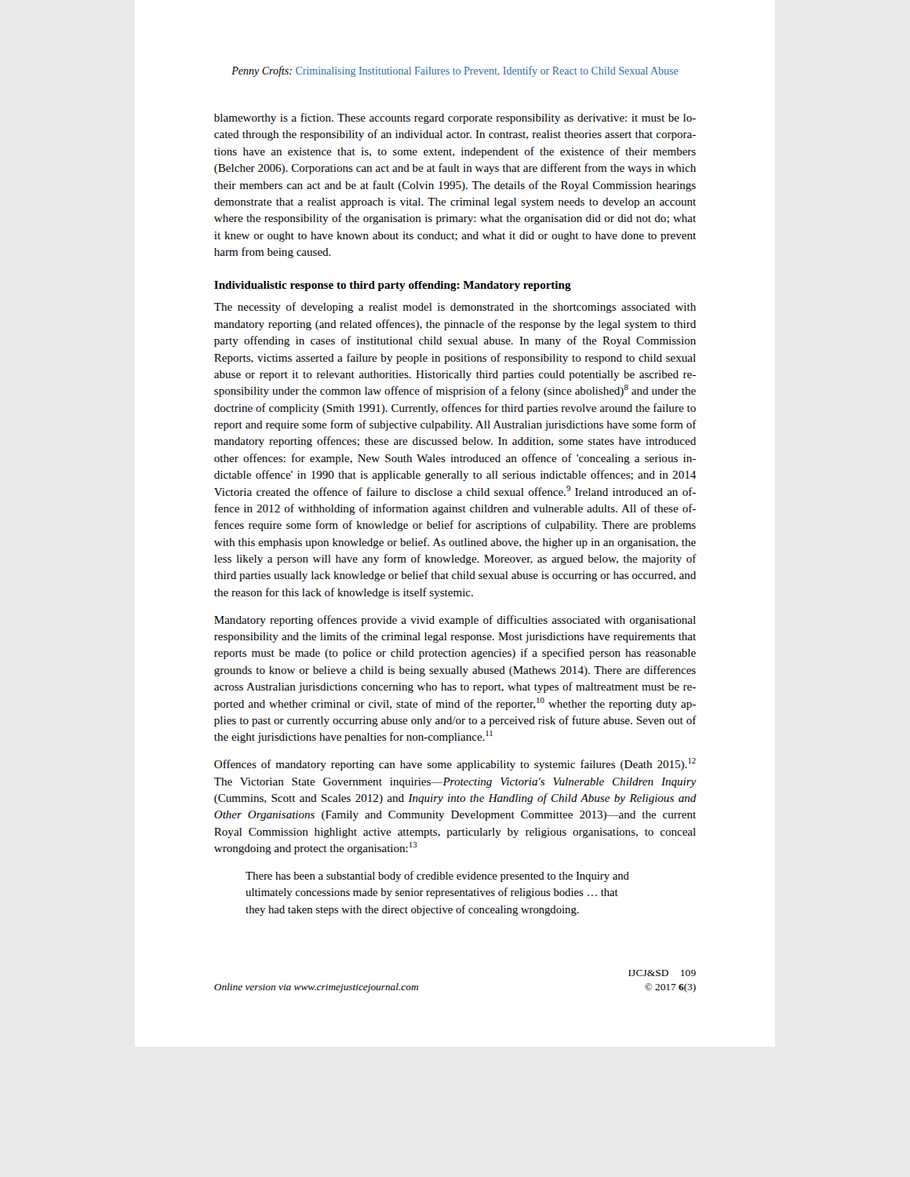Penny Crofts: Criminalising Institutional Failures to Prevent, Identify or React to Child Sexual Abuse
blameworthy is a fiction. These accounts regard corporate responsibility as derivative: it must be located through the responsibility of an individual actor. In contrast, realist theories assert that corporations have an existence that is, to some extent, independent of the existence of their members (Belcher 2006). Corporations can act and be at fault in ways that are different from the ways in which their members can act and be at fault (Colvin 1995). The details of the Royal Commission hearings demonstrate that a realist approach is vital. The criminal legal system needs to develop an account where the responsibility of the organisation is primary: what the organisation did or did not do; what it knew or ought to have known about its conduct; and what it did or ought to have done to prevent harm from being caused.
Individualistic response to third party offending: Mandatory reporting
The necessity of developing a realist model is demonstrated in the shortcomings associated with mandatory reporting (and related offences), the pinnacle of the response by the legal system to third party offending in cases of institutional child sexual abuse. In many of the Royal Commission Reports, victims asserted a failure by people in positions of responsibility to respond to child sexual abuse or report it to relevant authorities. Historically third parties could potentially be ascribed responsibility under the common law offence of misprision of a felony (since abolished)8 and under the doctrine of complicity (Smith 1991). Currently, offences for third parties revolve around the failure to report and require some form of subjective culpability. All Australian jurisdictions have some form of mandatory reporting offences; these are discussed below. In addition, some states have introduced other offences: for example, New South Wales introduced an offence of 'concealing a serious indictable offence' in 1990 that is applicable generally to all serious indictable offences; and in 2014 Victoria created the offence of failure to disclose a child sexual offence.9 Ireland introduced an offence in 2012 of withholding of information against children and vulnerable adults. All of these offences require some form of knowledge or belief for ascriptions of culpability. There are problems with this emphasis upon knowledge or belief. As outlined above, the higher up in an organisation, the less likely a person will have any form of knowledge. Moreover, as argued below, the majority of third parties usually lack knowledge or belief that child sexual abuse is occurring or has occurred, and the reason for this lack of knowledge is itself systemic.
Mandatory reporting offences provide a vivid example of difficulties associated with organisational responsibility and the limits of the criminal legal response. Most jurisdictions have requirements that reports must be made (to police or child protection agencies) if a specified person has reasonable grounds to know or believe a child is being sexually abused (Mathews 2014). There are differences across Australian jurisdictions concerning who has to report, what types of maltreatment must be reported and whether criminal or civil, state of mind of the reporter,10 whether the reporting duty applies to past or currently occurring abuse only and/or to a perceived risk of future abuse. Seven out of the eight jurisdictions have penalties for non-compliance.11
Offences of mandatory reporting can have some applicability to systemic failures (Death 2015).12 The Victorian State Government inquiries—Protecting Victoria's Vulnerable Children Inquiry (Cummins, Scott and Scales 2012) and Inquiry into the Handling of Child Abuse by Religious and Other Organisations (Family and Community Development Committee 2013)—and the current Royal Commission highlight active attempts, particularly by religious organisations, to conceal wrongdoing and protect the organisation:13
There has been a substantial body of credible evidence presented to the Inquiry and ultimately concessions made by senior representatives of religious bodies … that they had taken steps with the direct objective of concealing wrongdoing.
Online version via www.crimejusticejournal.com
IJCJ&SD109
© 2017 6(3)